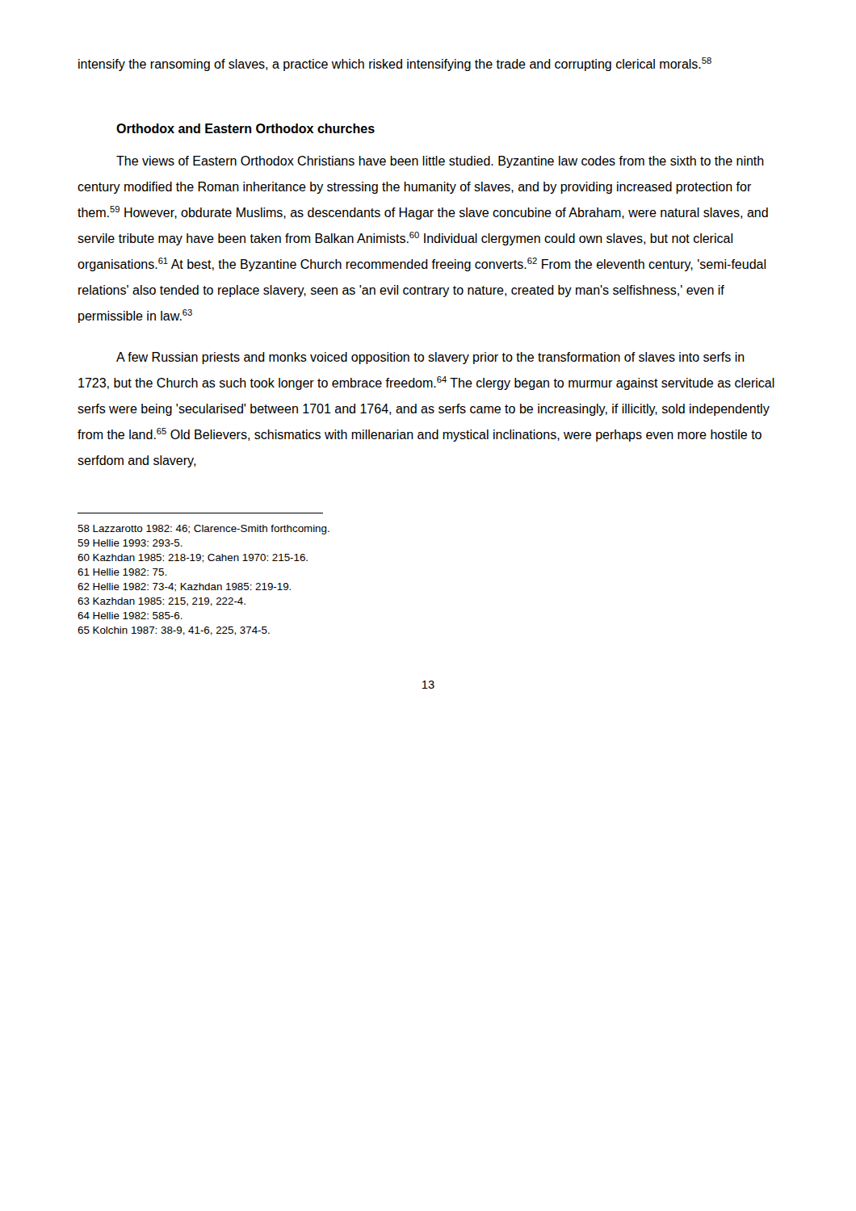intensify the ransoming of slaves, a practice which risked intensifying the trade and corrupting clerical morals.58
Orthodox and Eastern Orthodox churches
The views of Eastern Orthodox Christians have been little studied. Byzantine law codes from the sixth to the ninth century modified the Roman inheritance by stressing the humanity of slaves, and by providing increased protection for them.59 However, obdurate Muslims, as descendants of Hagar the slave concubine of Abraham, were natural slaves, and servile tribute may have been taken from Balkan Animists.60 Individual clergymen could own slaves, but not clerical organisations.61 At best, the Byzantine Church recommended freeing converts.62 From the eleventh century, 'semi-feudal relations' also tended to replace slavery, seen as 'an evil contrary to nature, created by man's selfishness,' even if permissible in law.63
A few Russian priests and monks voiced opposition to slavery prior to the transformation of slaves into serfs in 1723, but the Church as such took longer to embrace freedom.64 The clergy began to murmur against servitude as clerical serfs were being 'secularised' between 1701 and 1764, and as serfs came to be increasingly, if illicitly, sold independently from the land.65 Old Believers, schismatics with millenarian and mystical inclinations, were perhaps even more hostile to serfdom and slavery,
58 Lazzarotto 1982: 46; Clarence-Smith forthcoming.
59 Hellie 1993: 293-5.
60 Kazhdan 1985: 218-19; Cahen 1970: 215-16.
61 Hellie 1982: 75.
62 Hellie 1982: 73-4; Kazhdan 1985: 219-19.
63 Kazhdan 1985: 215, 219, 222-4.
64 Hellie 1982: 585-6.
65 Kolchin 1987: 38-9, 41-6, 225, 374-5.
13